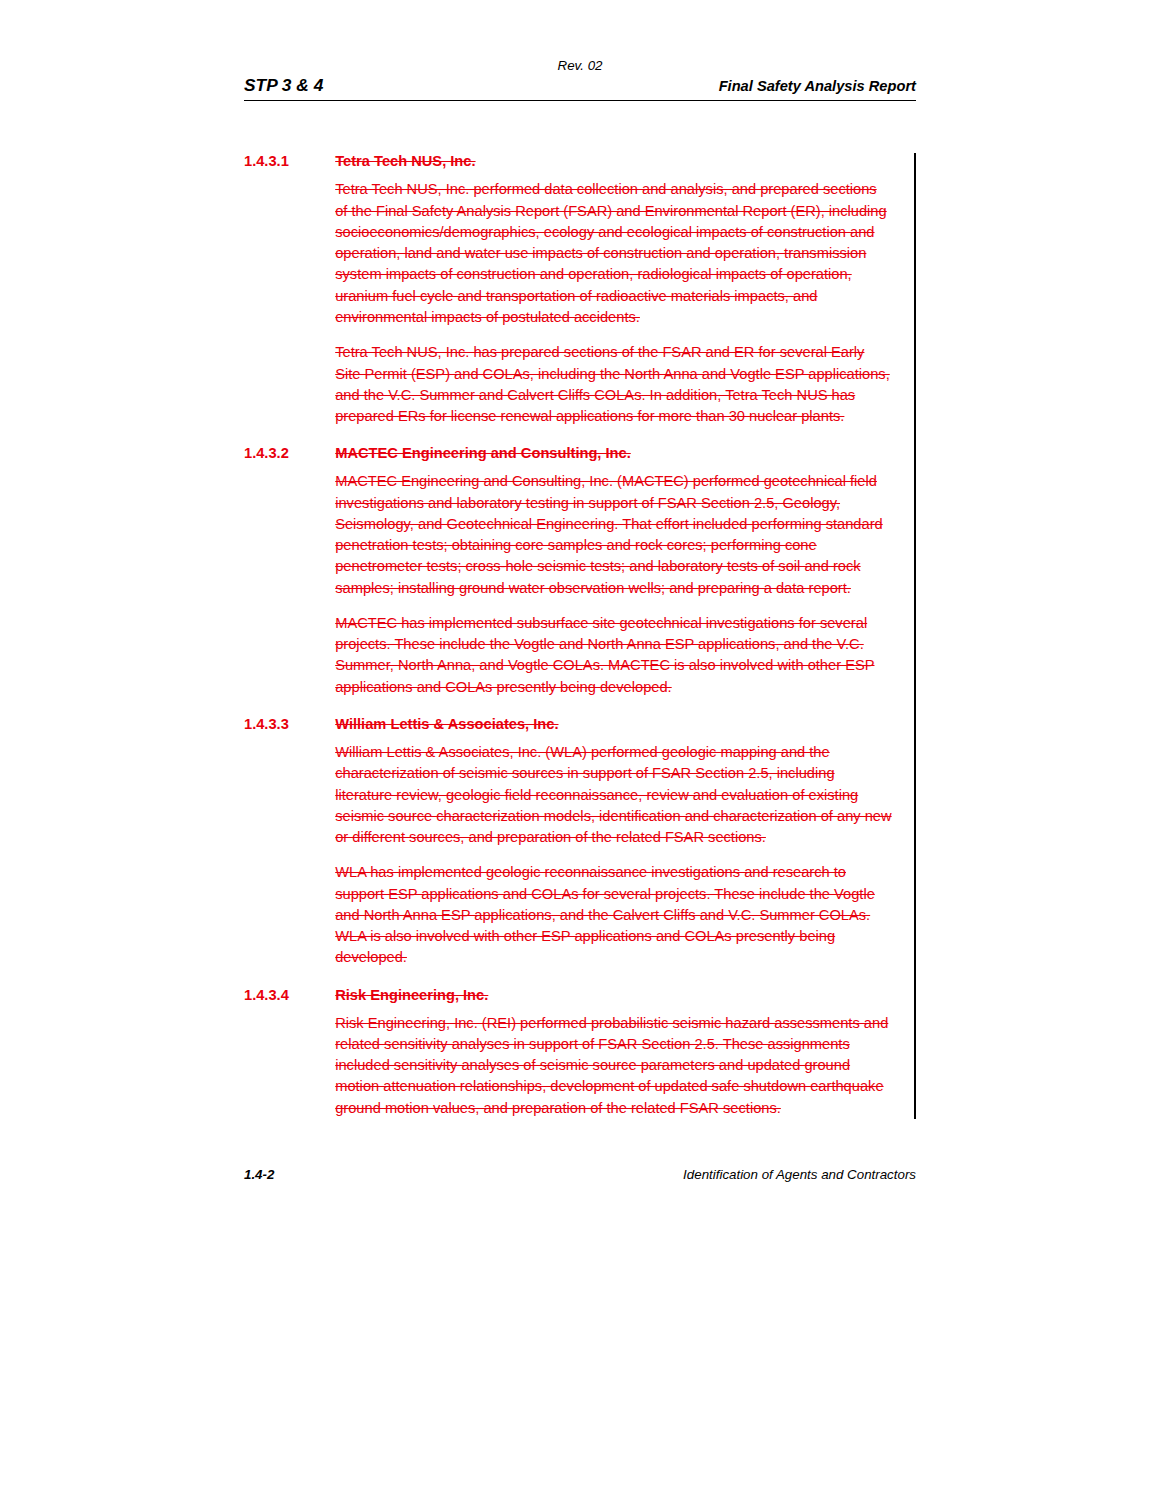Rev. 02
STP 3 & 4
Final Safety Analysis Report
1.4.3.1 Tetra Tech NUS, Inc.
Tetra Tech NUS, Inc. performed data collection and analysis, and prepared sections of the Final Safety Analysis Report (FSAR) and Environmental Report (ER), including socioeconomics/demographics, ecology and ecological impacts of construction and operation, land and water use impacts of construction and operation, transmission system impacts of construction and operation, radiological impacts of operation, uranium fuel cycle and transportation of radioactive materials impacts, and environmental impacts of postulated accidents.
Tetra Tech NUS, Inc. has prepared sections of the FSAR and ER for several Early Site Permit (ESP) and COLAs, including the North Anna and Vogtle ESP applications, and the V.C. Summer and Calvert Cliffs COLAs. In addition, Tetra Tech NUS has prepared ERs for license renewal applications for more than 30 nuclear plants.
1.4.3.2 MACTEC Engineering and Consulting, Inc.
MACTEC Engineering and Consulting, Inc. (MACTEC) performed geotechnical field investigations and laboratory testing in support of FSAR Section 2.5, Geology, Seismology, and Geotechnical Engineering. That effort included performing standard penetration tests; obtaining core samples and rock cores; performing cone penetrometer tests; cross-hole seismic tests; and laboratory tests of soil and rock samples; installing ground water observation wells; and preparing a data report.
MACTEC has implemented subsurface site geotechnical investigations for several projects. These include the Vogtle and North Anna ESP applications, and the V.C. Summer, North Anna, and Vogtle COLAs. MACTEC is also involved with other ESP applications and COLAs presently being developed.
1.4.3.3 William Lettis & Associates, Inc.
William Lettis & Associates, Inc. (WLA) performed geologic mapping and the characterization of seismic sources in support of FSAR Section 2.5, including literature review, geologic field reconnaissance, review and evaluation of existing seismic source characterization models, identification and characterization of any new or different sources, and preparation of the related FSAR sections.
WLA has implemented geologic reconnaissance investigations and research to support ESP applications and COLAs for several projects. These include the Vogtle and North Anna ESP applications, and the Calvert Cliffs and V.C. Summer COLAs. WLA is also involved with other ESP applications and COLAs presently being developed.
1.4.3.4 Risk Engineering, Inc.
Risk Engineering, Inc. (REI) performed probabilistic seismic hazard assessments and related sensitivity analyses in support of FSAR Section 2.5. These assignments included sensitivity analyses of seismic source parameters and updated ground motion attenuation relationships, development of updated safe shutdown earthquake ground motion values, and preparation of the related FSAR sections.
1.4-2
Identification of Agents and Contractors